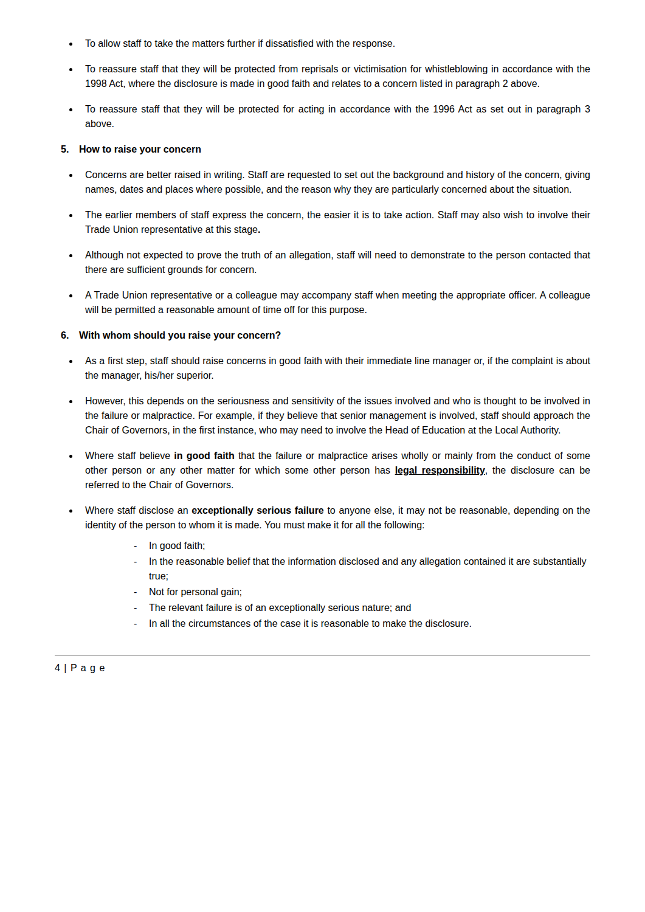To allow staff to take the matters further if dissatisfied with the response.
To reassure staff that they will be protected from reprisals or victimisation for whistleblowing in accordance with the 1998 Act, where the disclosure is made in good faith and relates to a concern listed in paragraph 2 above.
To reassure staff that they will be protected for acting in accordance with the 1996 Act as set out in paragraph 3 above.
5. How to raise your concern
Concerns are better raised in writing. Staff are requested to set out the background and history of the concern, giving names, dates and places where possible, and the reason why they are particularly concerned about the situation.
The earlier members of staff express the concern, the easier it is to take action. Staff may also wish to involve their Trade Union representative at this stage.
Although not expected to prove the truth of an allegation, staff will need to demonstrate to the person contacted that there are sufficient grounds for concern.
A Trade Union representative or a colleague may accompany staff when meeting the appropriate officer. A colleague will be permitted a reasonable amount of time off for this purpose.
6. With whom should you raise your concern?
As a first step, staff should raise concerns in good faith with their immediate line manager or, if the complaint is about the manager, his/her superior.
However, this depends on the seriousness and sensitivity of the issues involved and who is thought to be involved in the failure or malpractice. For example, if they believe that senior management is involved, staff should approach the Chair of Governors, in the first instance, who may need to involve the Head of Education at the Local Authority.
Where staff believe in good faith that the failure or malpractice arises wholly or mainly from the conduct of some other person or any other matter for which some other person has legal responsibility, the disclosure can be referred to the Chair of Governors.
Where staff disclose an exceptionally serious failure to anyone else, it may not be reasonable, depending on the identity of the person to whom it is made. You must make it for all the following:
In good faith;
In the reasonable belief that the information disclosed and any allegation contained it are substantially true;
Not for personal gain;
The relevant failure is of an exceptionally serious nature; and
In all the circumstances of the case it is reasonable to make the disclosure.
4 | P a g e